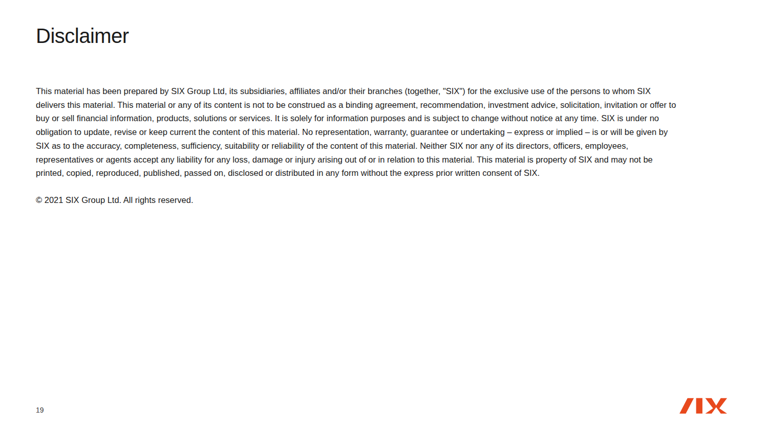Disclaimer
This material has been prepared by SIX Group Ltd, its subsidiaries, affiliates and/or their branches (together, "SIX") for the exclusive use of the persons to whom SIX delivers this material. This material or any of its content is not to be construed as a binding agreement, recommendation, investment advice, solicitation, invitation or offer to buy or sell financial information, products, solutions or services. It is solely for information purposes and is subject to change without notice at any time. SIX is under no obligation to update, revise or keep current the content of this material. No representation, warranty, guarantee or undertaking – express or implied – is or will be given by SIX as to the accuracy, completeness, sufficiency, suitability or reliability of the content of this material. Neither SIX nor any of its directors, officers, employees, representatives or agents accept any liability for any loss, damage or injury arising out of or in relation to this material. This material is property of SIX and may not be printed, copied, reproduced, published, passed on, disclosed or distributed in any form without the express prior written consent of SIX.
© 2021 SIX Group Ltd. All rights reserved.
19